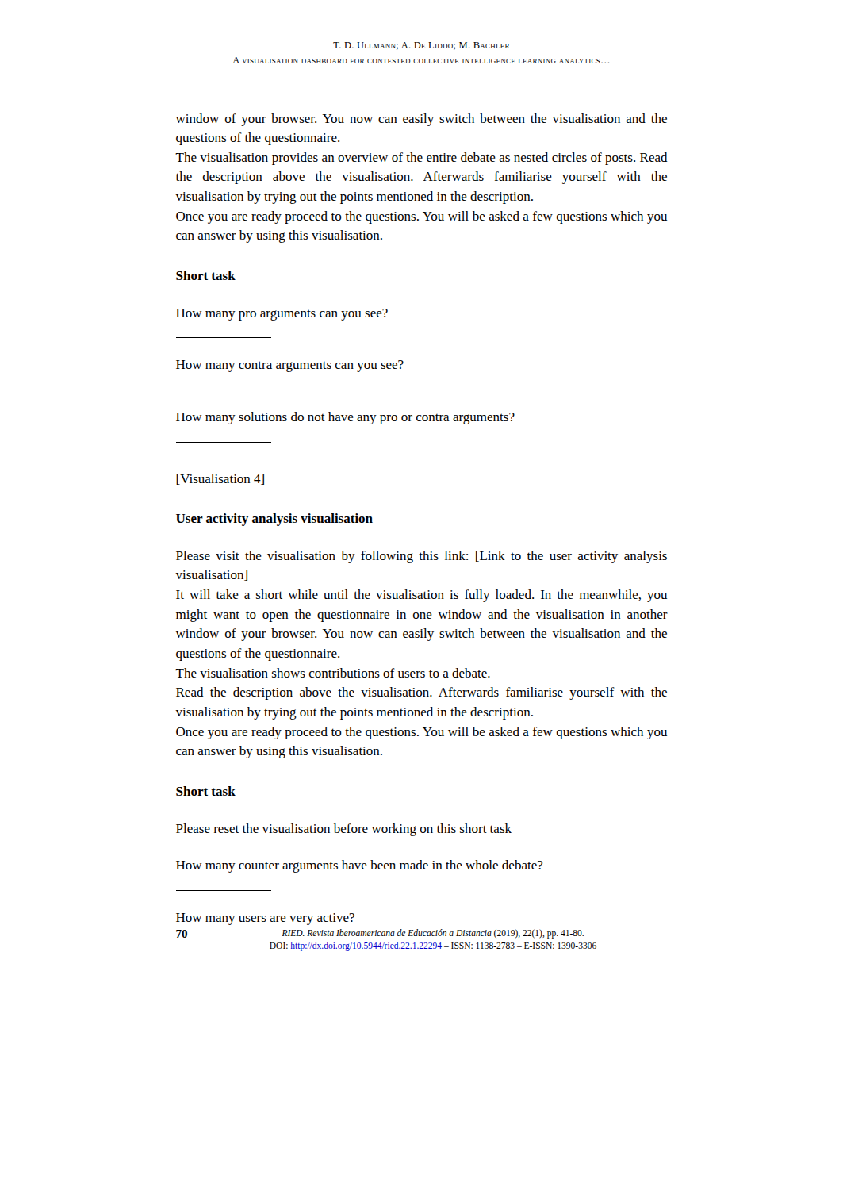T. D. Ullmann; A. De Liddo; M. Bachler
A visualisation dashboard for contested collective intelligence learning analytics…
window of your browser. You now can easily switch between the visualisation and the questions of the questionnaire.
The visualisation provides an overview of the entire debate as nested circles of posts. Read the description above the visualisation. Afterwards familiarise yourself with the visualisation by trying out the points mentioned in the description.
Once you are ready proceed to the questions. You will be asked a few questions which you can answer by using this visualisation.
Short task
How many pro arguments can you see?
How many contra arguments can you see?
How many solutions do not have any pro or contra arguments?
[Visualisation 4]
User activity analysis visualisation
Please visit the visualisation by following this link: [Link to the user activity analysis visualisation]
It will take a short while until the visualisation is fully loaded. In the meanwhile, you might want to open the questionnaire in one window and the visualisation in another window of your browser. You now can easily switch between the visualisation and the questions of the questionnaire.
The visualisation shows contributions of users to a debate.
Read the description above the visualisation. Afterwards familiarise yourself with the visualisation by trying out the points mentioned in the description.
Once you are ready proceed to the questions. You will be asked a few questions which you can answer by using this visualisation.
Short task
Please reset the visualisation before working on this short task
How many counter arguments have been made in the whole debate?
How many users are very active?
70
RIED. Revista Iberoamericana de Educación a Distancia (2019), 22(1), pp. 41-80.
DOI: http://dx.doi.org/10.5944/ried.22.1.22294 – ISSN: 1138-2783 – E-ISSN: 1390-3306